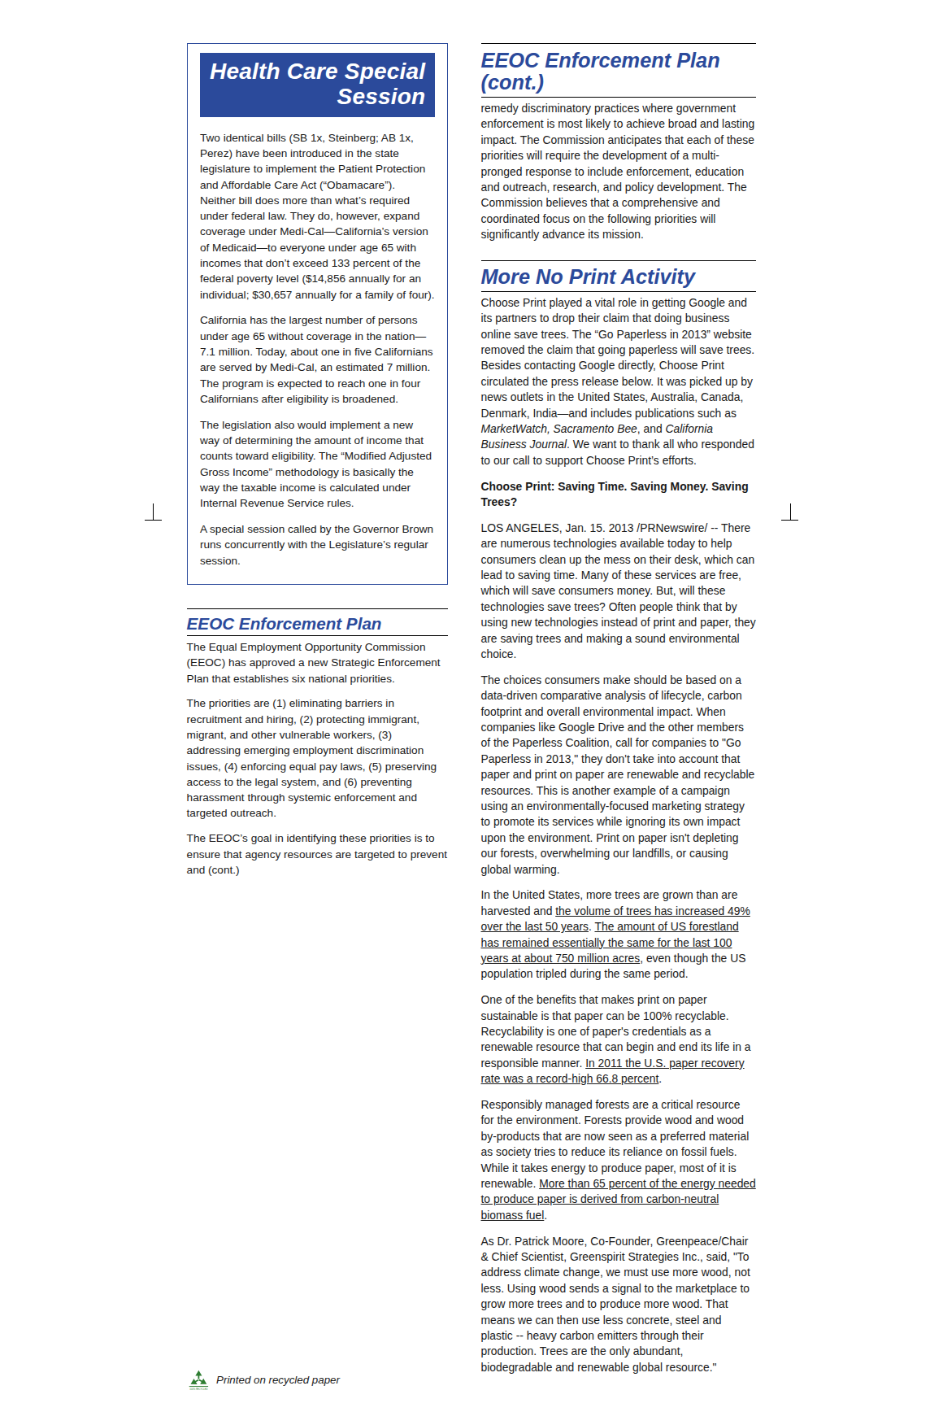Health Care Special Session
Two identical bills (SB 1x, Steinberg; AB 1x, Perez) have been introduced in the state legislature to implement the Patient Protection and Affordable Care Act (“Obamacare”). Neither bill does more than what’s required under federal law. They do, however, expand coverage under Medi-Cal—California’s version of Medicaid—to everyone under age 65 with incomes that don’t exceed 133 percent of the federal poverty level ($14,856 annually for an individual; $30,657 annually for a family of four).
California has the largest number of persons under age 65 without coverage in the nation—7.1 million. Today, about one in five Californians are served by Medi-Cal, an estimated 7 million. The program is expected to reach one in four Californians after eligibility is broadened.
The legislation also would implement a new way of determining the amount of income that counts toward eligibility. The “Modified Adjusted Gross Income” methodology is basically the way the taxable income is calculated under Internal Revenue Service rules.
A special session called by the Governor Brown runs concurrently with the Legislature’s regular session.
EEOC Enforcement Plan
The Equal Employment Opportunity Commission (EEOC) has approved a new Strategic Enforcement Plan that establishes six national priorities.
The priorities are (1) eliminating barriers in recruitment and hiring, (2) protecting immigrant, migrant, and other vulnerable workers, (3) addressing emerging employment discrimination issues, (4) enforcing equal pay laws, (5) preserving access to the legal system, and (6) preventing harassment through systemic enforcement and targeted outreach.
The EEOC’s goal in identifying these priorities is to ensure that agency resources are targeted to prevent and (cont.)
EEOC Enforcement Plan (cont.)
remedy discriminatory practices where government enforcement is most likely to achieve broad and lasting impact. The Commission anticipates that each of these priorities will require the development of a multi-pronged response to include enforcement, education and outreach, research, and policy development. The Commission believes that a comprehensive and coordinated focus on the following priorities will significantly advance its mission.
More No Print Activity
Choose Print played a vital role in getting Google and its partners to drop their claim that doing business online save trees. The “Go Paperless in 2013” website removed the claim that going paperless will save trees. Besides contacting Google directly, Choose Print circulated the press release below. It was picked up by news outlets in the United States, Australia, Canada, Denmark, India—and includes publications such as MarketWatch, Sacramento Bee, and California Business Journal. We want to thank all who responded to our call to support Choose Print’s efforts.
Choose Print: Saving Time. Saving Money. Saving Trees?
LOS ANGELES, Jan. 15. 2013 /PRNewswire/ -- There are numerous technologies available today to help consumers clean up the mess on their desk, which can lead to saving time. Many of these services are free, which will save consumers money. But, will these technologies save trees? Often people think that by using new technologies instead of print and paper, they are saving trees and making a sound environmental choice.
The choices consumers make should be based on a data-driven comparative analysis of lifecycle, carbon footprint and overall environmental impact. When companies like Google Drive and the other members of the Paperless Coalition, call for companies to "Go Paperless in 2013," they don't take into account that paper and print on paper are renewable and recyclable resources. This is another example of a campaign using an environmentally-focused marketing strategy to promote its services while ignoring its own impact upon the environment. Print on paper isn't depleting our forests, overwhelming our landfills, or causing global warming.
In the United States, more trees are grown than are harvested and the volume of trees has increased 49% over the last 50 years. The amount of US forestland has remained essentially the same for the last 100 years at about 750 million acres, even though the US population tripled during the same period.
One of the benefits that makes print on paper sustainable is that paper can be 100% recyclable. Recyclability is one of paper's credentials as a renewable resource that can begin and end its life in a responsible manner. In 2011 the U.S. paper recovery rate was a record-high 66.8 percent.
Responsibly managed forests are a critical resource for the environment. Forests provide wood and wood by-products that are now seen as a preferred material as society tries to reduce its reliance on fossil fuels. While it takes energy to produce paper, most of it is renewable. More than 65 percent of the energy needed to produce paper is derived from carbon-neutral biomass fuel.
As Dr. Patrick Moore, Co-Founder, Greenpeace/Chair & Chief Scientist, Greenspirit Strategies Inc., said, "To address climate change, we must use more wood, not less. Using wood sends a signal to the marketplace to grow more trees and to produce more wood. That means we can then use less concrete, steel and plastic -- heavy carbon emitters through their production. Trees are the only abundant, biodegradable and renewable global resource."
100% RECYCLED Printed on recycled paper